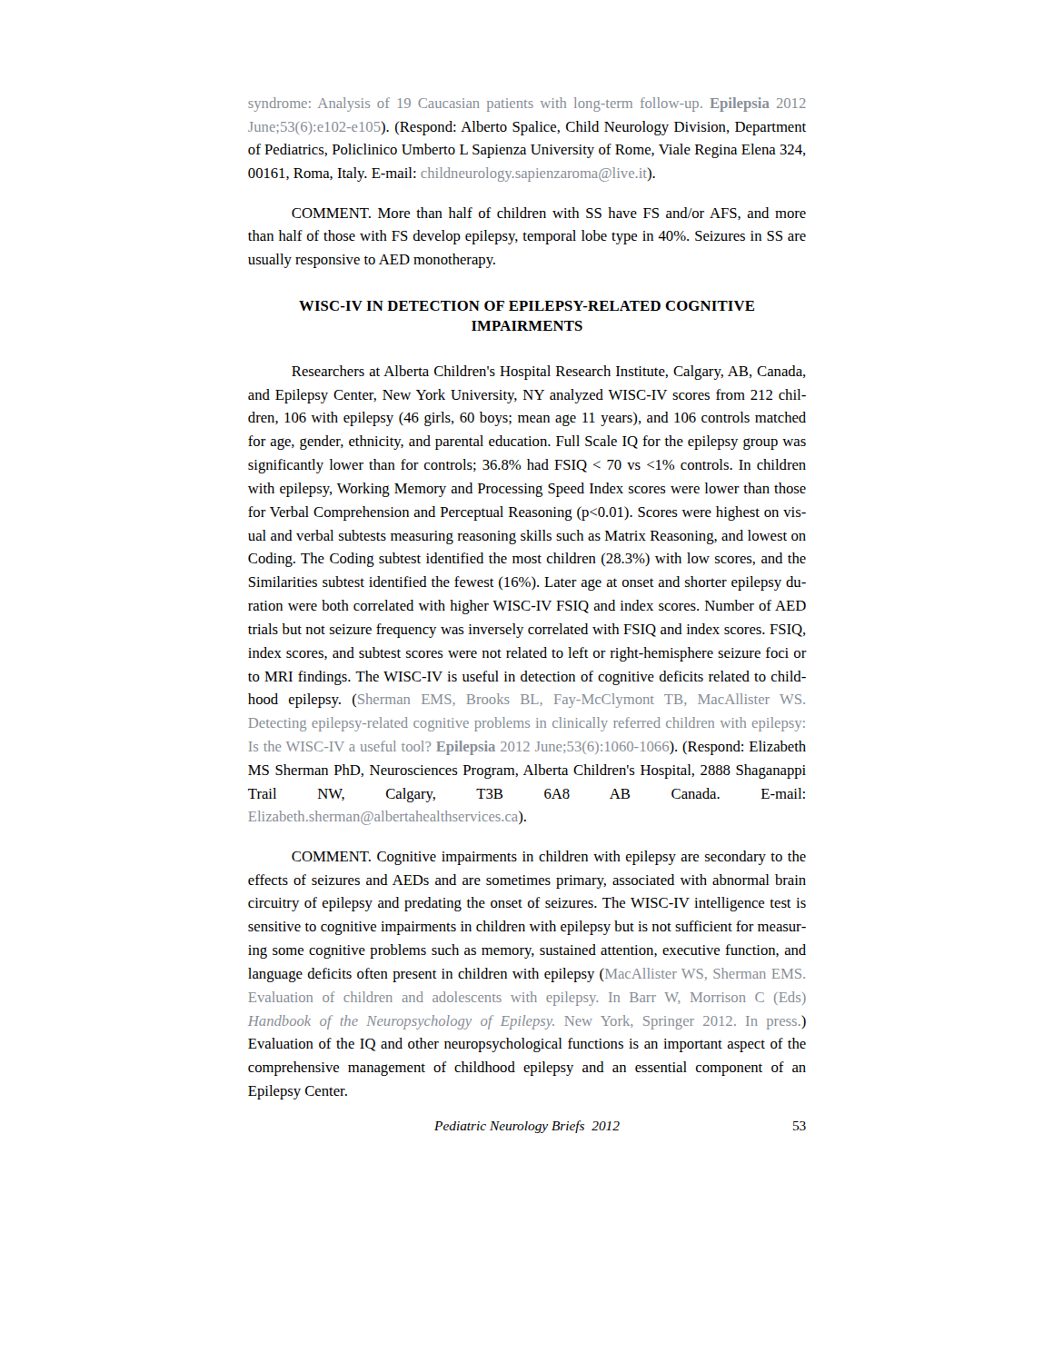syndrome: Analysis of 19 Caucasian patients with long-term follow-up. Epilepsia 2012 June;53(6):e102-e105). (Respond: Alberto Spalice, Child Neurology Division, Department of Pediatrics, Policlinico Umberto L Sapienza University of Rome, Viale Regina Elena 324, 00161, Roma, Italy. E-mail: childneurology.sapienzaroma@live.it).
COMMENT. More than half of children with SS have FS and/or AFS, and more than half of those with FS develop epilepsy, temporal lobe type in 40%. Seizures in SS are usually responsive to AED monotherapy.
WISC-IV IN DETECTION OF EPILEPSY-RELATED COGNITIVE
IMPAIRMENTS
Researchers at Alberta Children's Hospital Research Institute, Calgary, AB, Canada, and Epilepsy Center, New York University, NY analyzed WISC-IV scores from 212 children, 106 with epilepsy (46 girls, 60 boys; mean age 11 years), and 106 controls matched for age, gender, ethnicity, and parental education. Full Scale IQ for the epilepsy group was significantly lower than for controls; 36.8% had FSIQ < 70 vs <1% controls. In children with epilepsy, Working Memory and Processing Speed Index scores were lower than those for Verbal Comprehension and Perceptual Reasoning (p<0.01). Scores were highest on visual and verbal subtests measuring reasoning skills such as Matrix Reasoning, and lowest on Coding. The Coding subtest identified the most children (28.3%) with low scores, and the Similarities subtest identified the fewest (16%). Later age at onset and shorter epilepsy duration were both correlated with higher WISC-IV FSIQ and index scores. Number of AED trials but not seizure frequency was inversely correlated with FSIQ and index scores. FSIQ, index scores, and subtest scores were not related to left or right-hemisphere seizure foci or to MRI findings. The WISC-IV is useful in detection of cognitive deficits related to childhood epilepsy. (Sherman EMS, Brooks BL, Fay-McClymont TB, MacAllister WS. Detecting epilepsy-related cognitive problems in clinically referred children with epilepsy: Is the WISC-IV a useful tool? Epilepsia 2012 June;53(6):1060-1066). (Respond: Elizabeth MS Sherman PhD, Neurosciences Program, Alberta Children's Hospital, 2888 Shaganappi Trail NW, Calgary, T3B 6A8 AB Canada. E-mail: Elizabeth.sherman@albertahealthservices.ca).
COMMENT. Cognitive impairments in children with epilepsy are secondary to the effects of seizures and AEDs and are sometimes primary, associated with abnormal brain circuitry of epilepsy and predating the onset of seizures. The WISC-IV intelligence test is sensitive to cognitive impairments in children with epilepsy but is not sufficient for measuring some cognitive problems such as memory, sustained attention, executive function, and language deficits often present in children with epilepsy (MacAllister WS, Sherman EMS. Evaluation of children and adolescents with epilepsy. In Barr W, Morrison C (Eds) Handbook of the Neuropsychology of Epilepsy. New York, Springer 2012. In press.) Evaluation of the IQ and other neuropsychological functions is an important aspect of the comprehensive management of childhood epilepsy and an essential component of an Epilepsy Center.
Pediatric Neurology Briefs 2012 53